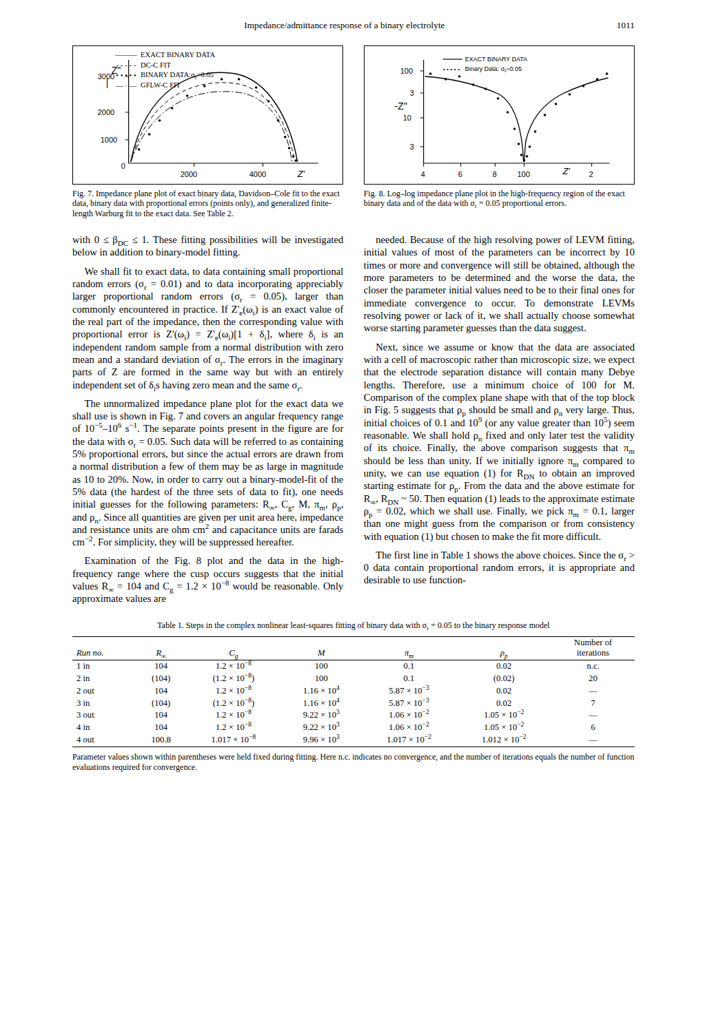Impedance/admittance response of a binary electrolyte
1011
3000 2000 1000 0 Z" | 2000 4000 Z'
———EXACT BINARY DATA
- - - - -DC-C FIT
• • • • •BINARY DATA:σr=0.05
— · —GFLW-C FIT
Fig. 7. Impedance plane plot of exact binary data, Davidson–Cole fit to the exact data, binary data with proportional errors (points only), and generalized finite-length Warburg fit to the exact data. See Table 2.
EXACT BINARY DATA Binary Data: σr=0.05 • • • • • 100 3 10 3 -Z" 4 6 8 100 2 Z'
Fig. 8. Log–log impedance plane plot in the high-frequency region of the exact binary data and of the data with σr = 0.05 proportional errors.
with 0 ≤ βDC ≤ 1. These fitting possibilities will be investigated below in addition to binary-model fitting.
We shall fit to exact data, to data containing small proportional random errors (σr = 0.01) and to data incorporating appreciably larger proportional random errors (σr = 0.05), larger than commonly encountered in practice. If Z'e(ωi) is an exact value of the real part of the impedance, then the corresponding value with proportional error is Z'(ωi) = Z'e(ωi)[1 + δi], where δi is an independent random sample from a normal distribution with zero mean and a standard deviation of σr. The errors in the imaginary parts of Z are formed in the same way but with an entirely independent set of δis having zero mean and the same σr.
The unnormalized impedance plane plot for the exact data we shall use is shown in Fig. 7 and covers an angular frequency range of 10−5–106 s−1. The separate points present in the figure are for the data with σr = 0.05. Such data will be referred to as containing 5% proportional errors, but since the actual errors are drawn from a normal distribution a few of them may be as large in magnitude as 10 to 20%. Now, in order to carry out a binary-model-fit of the 5% data (the hardest of the three sets of data to fit), one needs initial guesses for the following parameters: R∞, Cg, M, πm, ρp, and ρn. Since all quantities are given per unit area here, impedance and resistance units are ohm cm2 and capacitance units are farads cm−2. For simplicity, they will be suppressed hereafter.
Examination of the Fig. 8 plot and the data in the high-frequency range where the cusp occurs suggests that the initial values R∞ = 104 and Cg = 1.2 × 10−8 would be reasonable. Only approximate values are
needed. Because of the high resolving power of LEVM fitting, initial values of most of the parameters can be incorrect by 10 times or more and convergence will still be obtained, although the more parameters to be determined and the worse the data, the closer the parameter initial values need to be to their final ones for immediate convergence to occur. To demonstrate LEVMs resolving power or lack of it, we shall actually choose somewhat worse starting parameter guesses than the data suggest.
Next, since we assume or know that the data are associated with a cell of macroscopic rather than microscopic size, we expect that the electrode separation distance will contain many Debye lengths. Therefore, use a minimum choice of 100 for M. Comparison of the complex plane shape with that of the top block in Fig. 5 suggests that ρp should be small and ρn very large. Thus, initial choices of 0.1 and 109 (or any value greater than 105) seem reasonable. We shall hold ρn fixed and only later test the validity of its choice. Finally, the above comparison suggests that πm should be less than unity. If we initially ignore πm compared to unity, we can use equation (1) for RDN to obtain an improved starting estimate for ρp. From the data and the above estimate for R∞, RDN ~ 50. Then equation (1) leads to the approximate estimate ρp = 0.02, which we shall use. Finally, we pick πm = 0.1, larger than one might guess from the comparison or from consistency with equation (1) but chosen to make the fit more difficult.
The first line in Table 1 shows the above choices. Since the σr > 0 data contain proportional random errors, it is appropriate and desirable to use function-
Table 1. Steps in the complex nonlinear least-squares fitting of binary data with σ r = 0.05 to the binary response model
| Run no. | R ∞ | C g | M | π m | ρ p | Number of iterations |
| --- | --- | --- | --- | --- | --- | --- |
| 1 in | 104 | 1.2 × 10 −8 | 100 | 0.1 | 0.02 | n.c. |
| 2 in | (104) | (1.2 × 10 −8 ) | 100 | 0.1 | (0.02) | 20 |
| 2 out | 104 | 1.2 × 10 −8 | 1.16 × 10 4 | 5.87 × 10 −3 | 0.02 | — |
| 3 in | (104) | (1.2 × 10 −8 ) | 1.16 × 10 4 | 5.87 × 10 −3 | 0.02 | 7 |
| 3 out | 104 | 1.2 × 10 −8 | 9.22 × 10 3 | 1.06 × 10 −2 | 1.05 × 10 −2 | — |
| 4 in | 104 | 1.2 × 10 −8 | 9.22 × 10 3 | 1.06 × 10 −2 | 1.05 × 10 −2 | 6 |
| 4 out | 100.8 | 1.017 × 10 −8 | 9.96 × 10 3 | 1.017 × 10 −2 | 1.012 × 10 −2 | — |
Parameter values shown within parentheses were held fixed during fitting. Here n.c. indicates no convergence, and the number of iterations equals the number of function evaluations required for convergence.